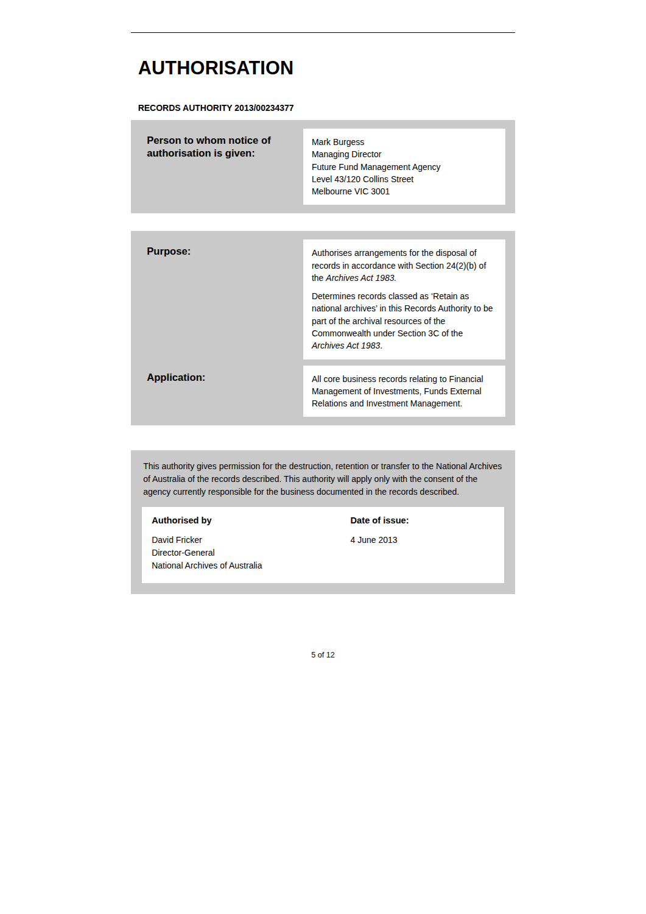AUTHORISATION
RECORDS AUTHORITY 2013/00234377
Person to whom notice of authorisation is given:
Mark Burgess
Managing Director
Future Fund Management Agency
Level 43/120 Collins Street
Melbourne VIC 3001
Purpose:
Authorises arrangements for the disposal of records in accordance with Section 24(2)(b) of the Archives Act 1983.
Determines records classed as ‘Retain as national archives’ in this Records Authority to be part of the archival resources of the Commonwealth under Section 3C of the Archives Act 1983.
Application:
All core business records relating to Financial Management of Investments, Funds External Relations and Investment Management.
This authority gives permission for the destruction, retention or transfer to the National Archives of Australia of the records described. This authority will apply only with the consent of the agency currently responsible for the business documented in the records described.
| Authorised by | Date of issue: |
| --- | --- |
| David Fricker Director-General National Archives of Australia | 4 June 2013 |
5 of 12